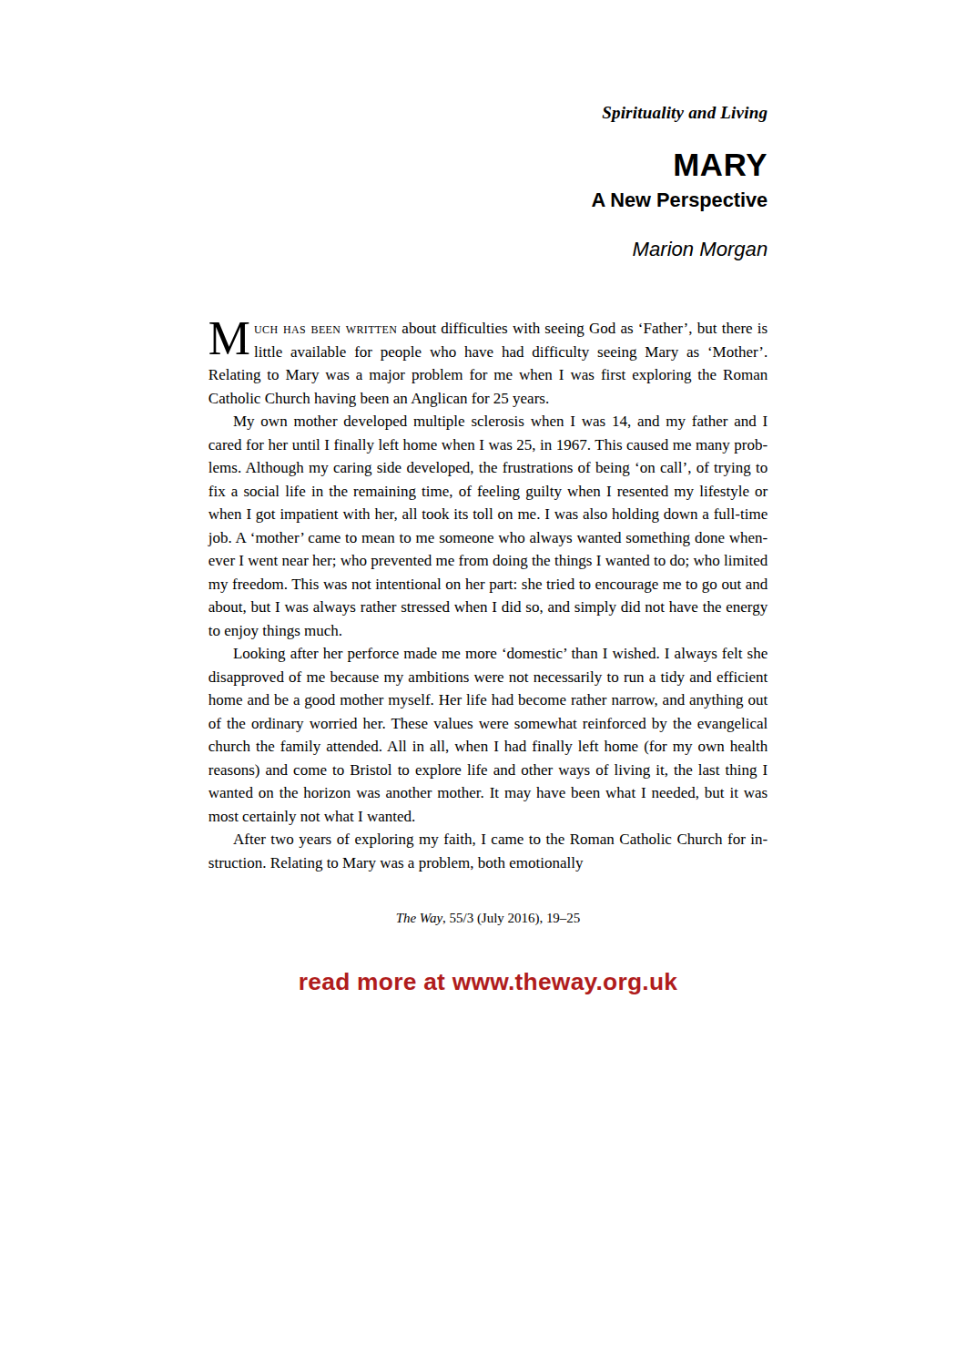Spirituality and Living
MARY
A New Perspective
Marion Morgan
Much has been written about difficulties with seeing God as ‘Father’, but there is little available for people who have had difficulty seeing Mary as ‘Mother’. Relating to Mary was a major problem for me when I was first exploring the Roman Catholic Church having been an Anglican for 25 years.
My own mother developed multiple sclerosis when I was 14, and my father and I cared for her until I finally left home when I was 25, in 1967. This caused me many problems. Although my caring side developed, the frustrations of being ‘on call’, of trying to fix a social life in the remaining time, of feeling guilty when I resented my lifestyle or when I got impatient with her, all took its toll on me. I was also holding down a full-time job. A ‘mother’ came to mean to me someone who always wanted something done whenever I went near her; who prevented me from doing the things I wanted to do; who limited my freedom. This was not intentional on her part: she tried to encourage me to go out and about, but I was always rather stressed when I did so, and simply did not have the energy to enjoy things much.
Looking after her perforce made me more ‘domestic’ than I wished. I always felt she disapproved of me because my ambitions were not necessarily to run a tidy and efficient home and be a good mother myself. Her life had become rather narrow, and anything out of the ordinary worried her. These values were somewhat reinforced by the evangelical church the family attended. All in all, when I had finally left home (for my own health reasons) and come to Bristol to explore life and other ways of living it, the last thing I wanted on the horizon was another mother. It may have been what I needed, but it was most certainly not what I wanted.
After two years of exploring my faith, I came to the Roman Catholic Church for instruction. Relating to Mary was a problem, both emotionally
The Way, 55/3 (July 2016), 19–25
read more at www.theway.org.uk